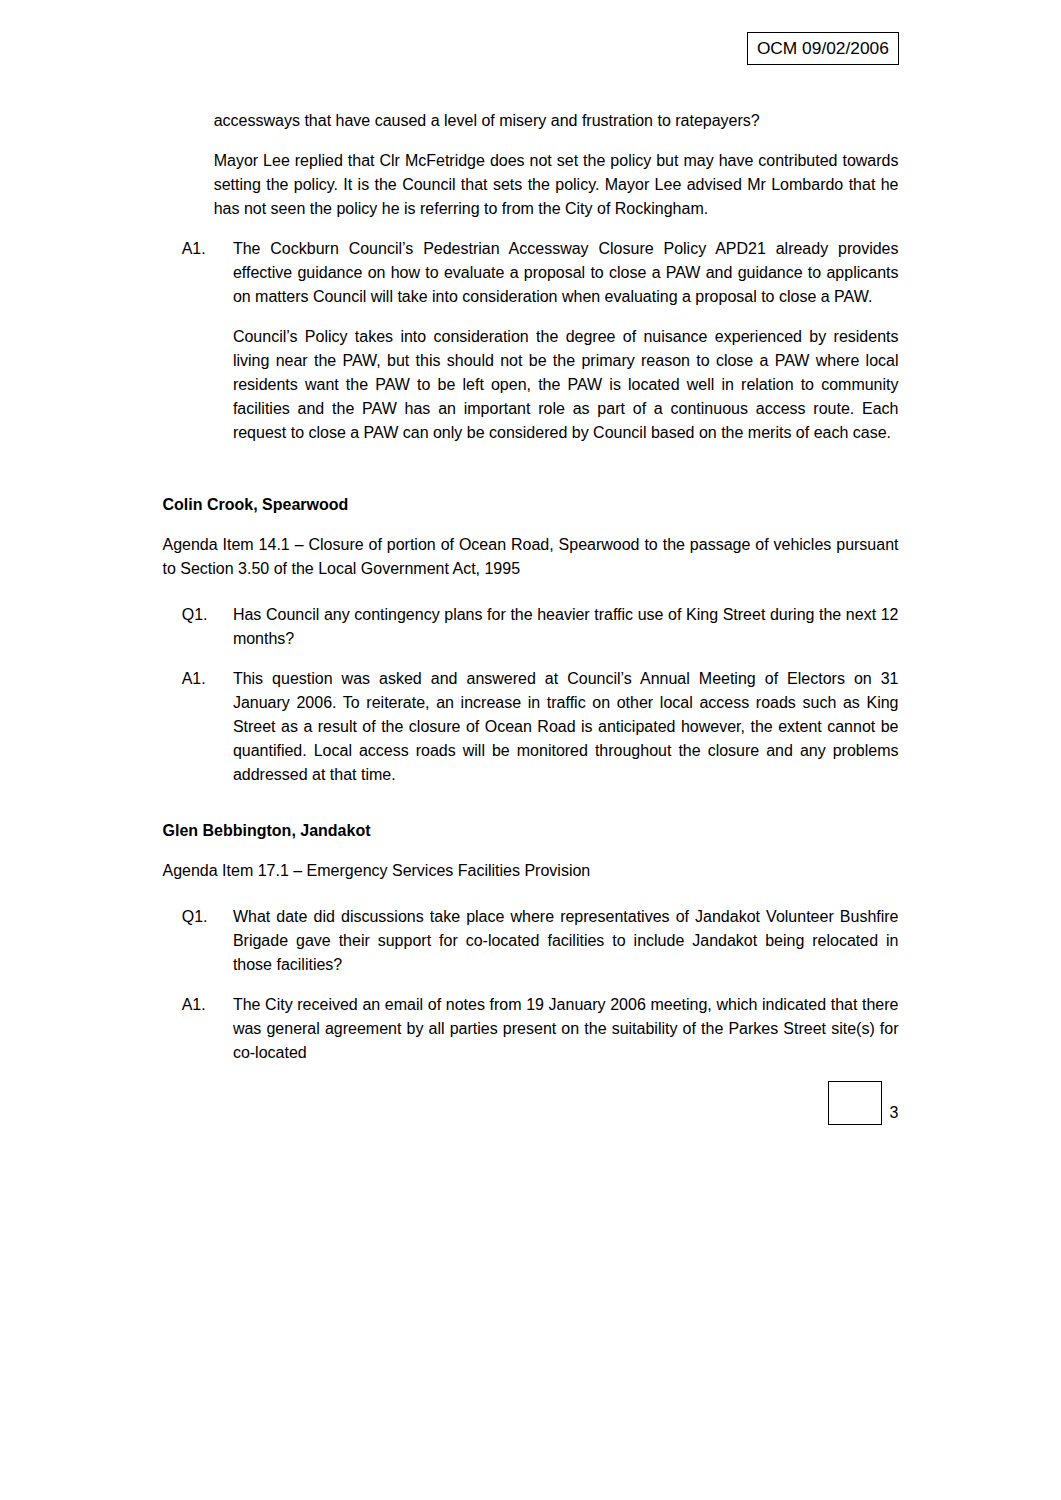OCM 09/02/2006
accessways that have caused a level of misery and frustration to ratepayers?
Mayor Lee replied that Clr McFetridge does not set the policy but may have contributed towards setting the policy. It is the Council that sets the policy. Mayor Lee advised Mr Lombardo that he has not seen the policy he is referring to from the City of Rockingham.
A1.
The Cockburn Council’s Pedestrian Accessway Closure Policy APD21 already provides effective guidance on how to evaluate a proposal to close a PAW and guidance to applicants on matters Council will take into consideration when evaluating a proposal to close a PAW.
Council’s Policy takes into consideration the degree of nuisance experienced by residents living near the PAW, but this should not be the primary reason to close a PAW where local residents want the PAW to be left open, the PAW is located well in relation to community facilities and the PAW has an important role as part of a continuous access route. Each request to close a PAW can only be considered by Council based on the merits of each case.
Colin Crook, Spearwood
Agenda Item 14.1 – Closure of portion of Ocean Road, Spearwood to the passage of vehicles pursuant to Section 3.50 of the Local Government Act, 1995
Q1.
Has Council any contingency plans for the heavier traffic use of King Street during the next 12 months?
A1.
This question was asked and answered at Council’s Annual Meeting of Electors on 31 January 2006. To reiterate, an increase in traffic on other local access roads such as King Street as a result of the closure of Ocean Road is anticipated however, the extent cannot be quantified. Local access roads will be monitored throughout the closure and any problems addressed at that time.
Glen Bebbington, Jandakot
Agenda Item 17.1 – Emergency Services Facilities Provision
Q1.
What date did discussions take place where representatives of Jandakot Volunteer Bushfire Brigade gave their support for co-located facilities to include Jandakot being relocated in those facilities?
A1.
The City received an email of notes from 19 January 2006 meeting, which indicated that there was general agreement by all parties present on the suitability of the Parkes Street site(s) for co-located
3